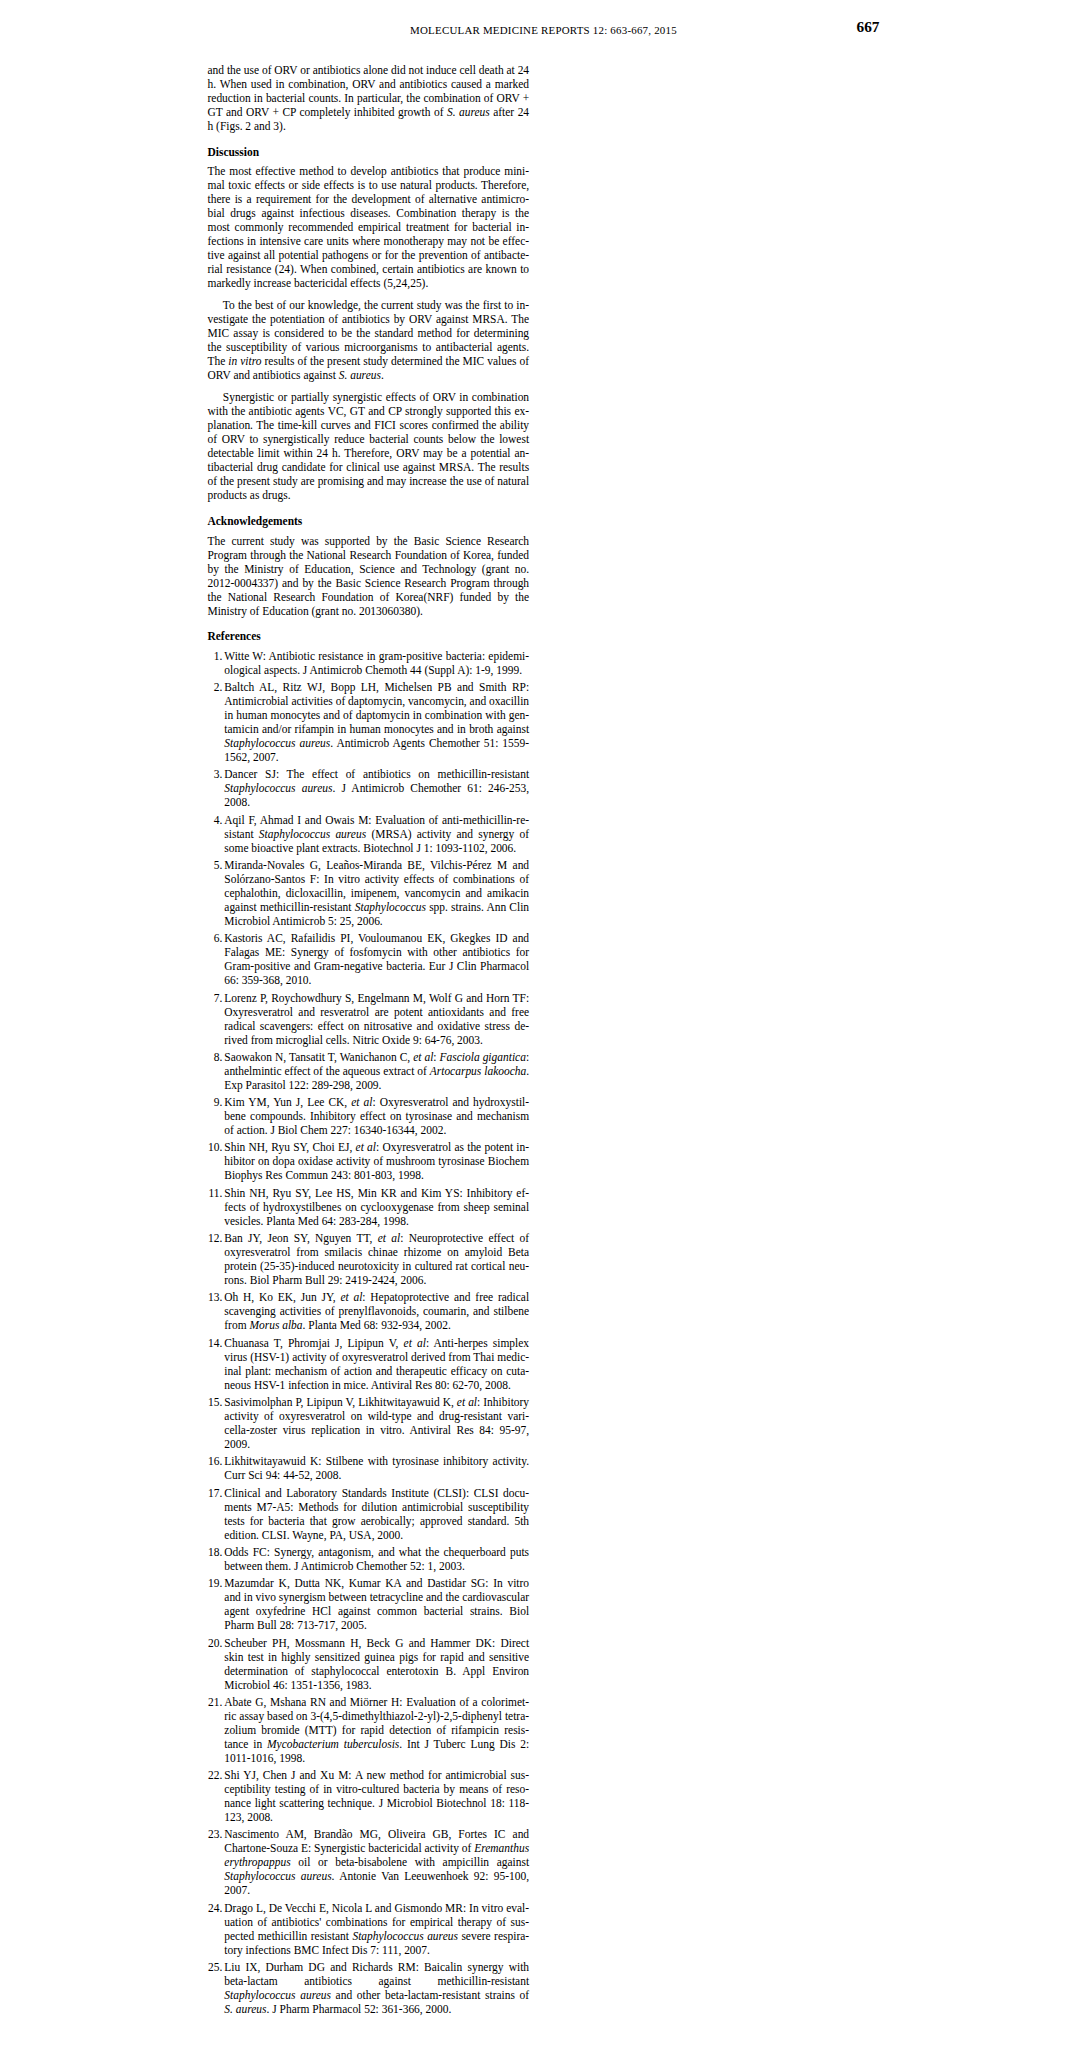MOLECULAR MEDICINE REPORTS 12: 663-667, 2015 667
and the use of ORV or antibiotics alone did not induce cell death at 24 h. When used in combination, ORV and antibiotics caused a marked reduction in bacterial counts. In particular, the combination of ORV + GT and ORV + CP completely inhibited growth of S. aureus after 24 h (Figs. 2 and 3).
Discussion
The most effective method to develop antibiotics that produce minimal toxic effects or side effects is to use natural products. Therefore, there is a requirement for the development of alternative antimicrobial drugs against infectious diseases. Combination therapy is the most commonly recommended empirical treatment for bacterial infections in intensive care units where monotherapy may not be effective against all potential pathogens or for the prevention of antibacterial resistance (24). When combined, certain antibiotics are known to markedly increase bactericidal effects (5,24,25).
To the best of our knowledge, the current study was the first to investigate the potentiation of antibiotics by ORV against MRSA. The MIC assay is considered to be the standard method for determining the susceptibility of various microorganisms to antibacterial agents. The in vitro results of the present study determined the MIC values of ORV and antibiotics against S. aureus.
Synergistic or partially synergistic effects of ORV in combination with the antibiotic agents VC, GT and CP strongly supported this explanation. The time-kill curves and FICI scores confirmed the ability of ORV to synergistically reduce bacterial counts below the lowest detectable limit within 24 h. Therefore, ORV may be a potential antibacterial drug candidate for clinical use against MRSA. The results of the present study are promising and may increase the use of natural products as drugs.
Acknowledgements
The current study was supported by the Basic Science Research Program through the National Research Foundation of Korea, funded by the Ministry of Education, Science and Technology (grant no. 2012-0004337) and by the Basic Science Research Program through the National Research Foundation of Korea(NRF) funded by the Ministry of Education (grant no. 2013060380).
References
Witte W: Antibiotic resistance in gram-positive bacteria: epidemiological aspects. J Antimicrob Chemoth 44 (Suppl A): 1-9, 1999.
Baltch AL, Ritz WJ, Bopp LH, Michelsen PB and Smith RP: Antimicrobial activities of daptomycin, vancomycin, and oxacillin in human monocytes and of daptomycin in combination with gentamicin and/or rifampin in human monocytes and in broth against Staphylococcus aureus. Antimicrob Agents Chemother 51: 1559-1562, 2007.
Dancer SJ: The effect of antibiotics on methicillin-resistant Staphylococcus aureus. J Antimicrob Chemother 61: 246-253, 2008.
Aqil F, Ahmad I and Owais M: Evaluation of anti-methicillin-resistant Staphylococcus aureus (MRSA) activity and synergy of some bioactive plant extracts. Biotechnol J 1: 1093-1102, 2006.
Miranda-Novales G, Leaños-Miranda BE, Vilchis-Pérez M and Solórzano-Santos F: In vitro activity effects of combinations of cephalothin, dicloxacillin, imipenem, vancomycin and amikacin against methicillin-resistant Staphylococcus spp. strains. Ann Clin Microbiol Antimicrob 5: 25, 2006.
Kastoris AC, Rafailidis PI, Vouloumanou EK, Gkegkes ID and Falagas ME: Synergy of fosfomycin with other antibiotics for Gram-positive and Gram-negative bacteria. Eur J Clin Pharmacol 66: 359-368, 2010.
Lorenz P, Roychowdhury S, Engelmann M, Wolf G and Horn TF: Oxyresveratrol and resveratrol are potent antioxidants and free radical scavengers: effect on nitrosative and oxidative stress derived from microglial cells. Nitric Oxide 9: 64-76, 2003.
Saowakon N, Tansatit T, Wanichanon C, et al: Fasciola gigantica: anthelmintic effect of the aqueous extract of Artocarpus lakoocha. Exp Parasitol 122: 289-298, 2009.
Kim YM, Yun J, Lee CK, et al: Oxyresveratrol and hydroxystilbene compounds. Inhibitory effect on tyrosinase and mechanism of action. J Biol Chem 227: 16340-16344, 2002.
Shin NH, Ryu SY, Choi EJ, et al: Oxyresveratrol as the potent inhibitor on dopa oxidase activity of mushroom tyrosinase Biochem Biophys Res Commun 243: 801-803, 1998.
Shin NH, Ryu SY, Lee HS, Min KR and Kim YS: Inhibitory effects of hydroxystilbenes on cyclooxygenase from sheep seminal vesicles. Planta Med 64: 283-284, 1998.
Ban JY, Jeon SY, Nguyen TT, et al: Neuroprotective effect of oxyresveratrol from smilacis chinae rhizome on amyloid Beta protein (25-35)-induced neurotoxicity in cultured rat cortical neurons. Biol Pharm Bull 29: 2419-2424, 2006.
Oh H, Ko EK, Jun JY, et al: Hepatoprotective and free radical scavenging activities of prenylflavonoids, coumarin, and stilbene from Morus alba. Planta Med 68: 932-934, 2002.
Chuanasa T, Phromjai J, Lipipun V, et al: Anti-herpes simplex virus (HSV-1) activity of oxyresveratrol derived from Thai medicinal plant: mechanism of action and therapeutic efficacy on cutaneous HSV-1 infection in mice. Antiviral Res 80: 62-70, 2008.
Sasivimolphan P, Lipipun V, Likhitwitayawuid K, et al: Inhibitory activity of oxyresveratrol on wild-type and drug-resistant varicella-zoster virus replication in vitro. Antiviral Res 84: 95-97, 2009.
Likhitwitayawuid K: Stilbene with tyrosinase inhibitory activity. Curr Sci 94: 44-52, 2008.
Clinical and Laboratory Standards Institute (CLSI): CLSI documents M7-A5: Methods for dilution antimicrobial susceptibility tests for bacteria that grow aerobically; approved standard. 5th edition. CLSI. Wayne, PA, USA, 2000.
Odds FC: Synergy, antagonism, and what the chequerboard puts between them. J Antimicrob Chemother 52: 1, 2003.
Mazumdar K, Dutta NK, Kumar KA and Dastidar SG: In vitro and in vivo synergism between tetracycline and the cardiovascular agent oxyfedrine HCl against common bacterial strains. Biol Pharm Bull 28: 713-717, 2005.
Scheuber PH, Mossmann H, Beck G and Hammer DK: Direct skin test in highly sensitized guinea pigs for rapid and sensitive determination of staphylococcal enterotoxin B. Appl Environ Microbiol 46: 1351-1356, 1983.
Abate G, Mshana RN and Miörner H: Evaluation of a colorimetric assay based on 3-(4,5-dimethylthiazol-2-yl)-2,5-diphenyl tetrazolium bromide (MTT) for rapid detection of rifampicin resistance in Mycobacterium tuberculosis. Int J Tuberc Lung Dis 2: 1011-1016, 1998.
Shi YJ, Chen J and Xu M: A new method for antimicrobial susceptibility testing of in vitro-cultured bacteria by means of resonance light scattering technique. J Microbiol Biotechnol 18: 118-123, 2008.
Nascimento AM, Brandão MG, Oliveira GB, Fortes IC and Chartone-Souza E: Synergistic bactericidal activity of Eremanthus erythropappus oil or beta-bisabolene with ampicillin against Staphylococcus aureus. Antonie Van Leeuwenhoek 92: 95-100, 2007.
Drago L, De Vecchi E, Nicola L and Gismondo MR: In vitro evaluation of antibiotics' combinations for empirical therapy of suspected methicillin resistant Staphylococcus aureus severe respiratory infections BMC Infect Dis 7: 111, 2007.
Liu IX, Durham DG and Richards RM: Baicalin synergy with beta-lactam antibiotics against methicillin-resistant Staphylococcus aureus and other beta-lactam-resistant strains of S. aureus. J Pharm Pharmacol 52: 361-366, 2000.